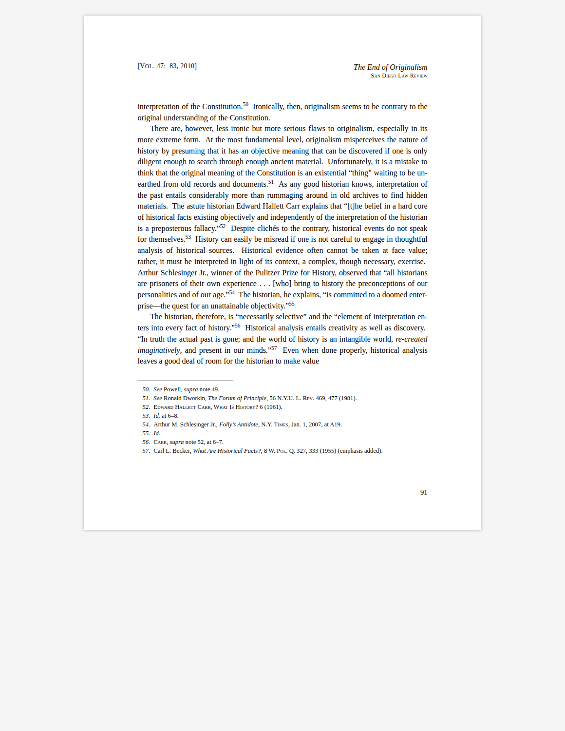[VOL. 47: 83, 2010]
The End of Originalism San Diego Law Review
interpretation of the Constitution.50 Ironically, then, originalism seems to be contrary to the original understanding of the Constitution.
There are, however, less ironic but more serious flaws to originalism, especially in its more extreme form. At the most fundamental level, originalism misperceives the nature of history by presuming that it has an objective meaning that can be discovered if one is only diligent enough to search through enough ancient material. Unfortunately, it is a mistake to think that the original meaning of the Constitution is an existential “thing” waiting to be unearthed from old records and documents.51 As any good historian knows, interpretation of the past entails considerably more than rummaging around in old archives to find hidden materials. The astute historian Edward Hallett Carr explains that “[t]he belief in a hard core of historical facts existing objectively and independently of the interpretation of the historian is a preposterous fallacy.”52 Despite clichés to the contrary, historical events do not speak for themselves.53 History can easily be misread if one is not careful to engage in thoughtful analysis of historical sources. Historical evidence often cannot be taken at face value; rather, it must be interpreted in light of its context, a complex, though necessary, exercise. Arthur Schlesinger Jr., winner of the Pulitzer Prize for History, observed that “all historians are prisoners of their own experience . . . [who] bring to history the preconceptions of our personalities and of our age.”54 The historian, he explains, “is committed to a doomed enterprise—the quest for an unattainable objectivity.”55
The historian, therefore, is “necessarily selective” and the “element of interpretation enters into every fact of history.”56 Historical analysis entails creativity as well as discovery. “In truth the actual past is gone; and the world of history is an intangible world, re-created imaginatively, and present in our minds.”57 Even when done properly, historical analysis leaves a good deal of room for the historian to make value
50.
See Powell, supra note 49.
51.
See Ronald Dworkin, The Forum of Principle, 56 N.Y.U. L. Rev. 469, 477 (1981).
52.
Edward Hallett Carr, What Is History? 6 (1961).
53.
Id. at 6–8.
54.
Arthur M. Schlesinger Jr., Folly’s Antidote, N.Y. Times, Jan. 1, 2007, at A19.
55.
Id.
56.
Carr, supra note 52, at 6–7.
57.
Carl L. Becker, What Are Historical Facts?, 8 W. Pol. Q. 327, 333 (1955) (emphasis added).
91